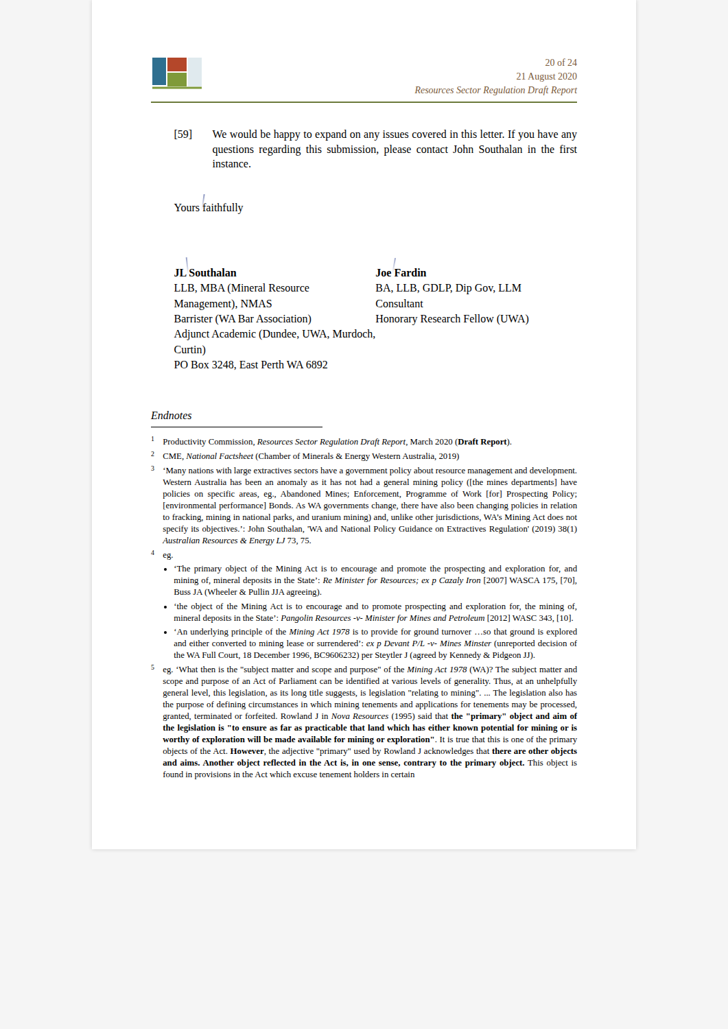20 of 24
21 August 2020
Resources Sector Regulation Draft Report
[59]
We would be happy to expand on any issues covered in this letter. If you have any questions regarding this submission, please contact John Southalan in the first instance.
Yours faithfully
| JL Southalan LLB, MBA (Mineral Resource Management), NMAS Barrister (WA Bar Association) Adjunct Academic (Dundee, UWA, Murdoch, Curtin) PO Box 3248, East Perth WA 6892 | Joe Fardin BA, LLB, GDLP, Dip Gov, LLM Consultant Honorary Research Fellow (UWA) |
Endnotes
Productivity Commission, Resources Sector Regulation Draft Report, March 2020 (Draft Report).
CME, National Factsheet (Chamber of Minerals & Energy Western Australia, 2019)
‘Many nations with large extractives sectors have a government policy about resource management and development. Western Australia has been an anomaly as it has not had a general mining policy ([the mines departments] have policies on specific areas, eg., Abandoned Mines; Enforcement, Programme of Work [for] Prospecting Policy; [environmental performance] Bonds. As WA governments change, there have also been changing policies in relation to fracking, mining in national parks, and uranium mining) and, unlike other jurisdictions, WA’s Mining Act does not specify its objectives.’: John Southalan, 'WA and National Policy Guidance on Extractives Regulation' (2019) 38(1) Australian Resources & Energy LJ 73, 75.
eg.
‘The primary object of the Mining Act is to encourage and promote the prospecting and exploration for, and mining of, mineral deposits in the State’: Re Minister for Resources; ex p Cazaly Iron [2007] WASCA 175, [70], Buss JA (Wheeler & Pullin JJA agreeing).
‘the object of the Mining Act is to encourage and to promote prospecting and exploration for, the mining of, mineral deposits in the State’: Pangolin Resources -v- Minister for Mines and Petroleum [2012] WASC 343, [10].
‘An underlying principle of the Mining Act 1978 is to provide for ground turnover …so that ground is explored and either converted to mining lease or surrendered’: ex p Devant P/L -v- Mines Minster (unreported decision of the WA Full Court, 18 December 1996, BC9606232) per Steytler J (agreed by Kennedy & Pidgeon JJ).
eg. ‘What then is the "subject matter and scope and purpose" of the Mining Act 1978 (WA)? The subject matter and scope and purpose of an Act of Parliament can be identified at various levels of generality. Thus, at an unhelpfully general level, this legislation, as its long title suggests, is legislation "relating to mining". ... The legislation also has the purpose of defining circumstances in which mining tenements and applications for tenements may be processed, granted, terminated or forfeited. Rowland J in Nova Resources (1995) said that the "primary" object and aim of the legislation is "to ensure as far as practicable that land which has either known potential for mining or is worthy of exploration will be made available for mining or exploration". It is true that this is one of the primary objects of the Act. However, the adjective "primary" used by Rowland J acknowledges that there are other objects and aims. Another object reflected in the Act is, in one sense, contrary to the primary object. This object is found in provisions in the Act which excuse tenement holders in certain